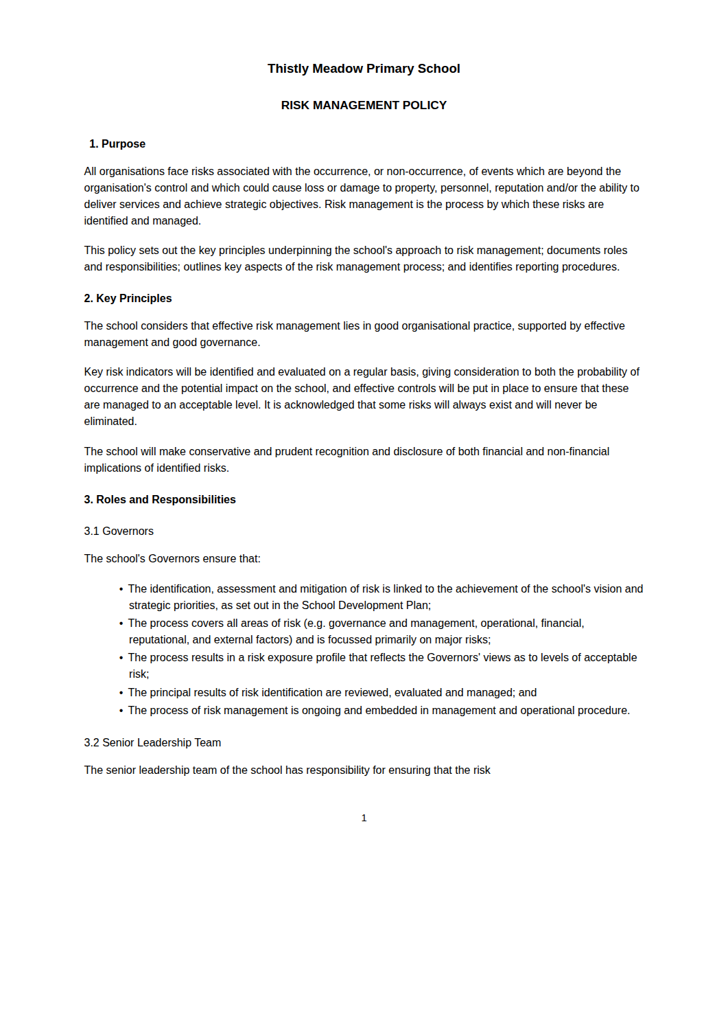Thistly Meadow Primary School
RISK MANAGEMENT POLICY
Purpose
All organisations face risks associated with the occurrence, or non-occurrence, of events which are beyond the organisation's control and which could cause loss or damage to property, personnel, reputation and/or the ability to deliver services and achieve strategic objectives. Risk management is the process by which these risks are identified and managed.
This policy sets out the key principles underpinning the school's approach to risk management; documents roles and responsibilities; outlines key aspects of the risk management process; and identifies reporting procedures.
2. Key Principles
The school considers that effective risk management lies in good organisational practice, supported by effective management and good governance.
Key risk indicators will be identified and evaluated on a regular basis, giving consideration to both the probability of occurrence and the potential impact on the school, and effective controls will be put in place to ensure that these are managed to an acceptable level. It is acknowledged that some risks will always exist and will never be eliminated.
The school will make conservative and prudent recognition and disclosure of both financial and non-financial implications of identified risks.
3. Roles and Responsibilities
3.1 Governors
The school's Governors ensure that:
The identification, assessment and mitigation of risk is linked to the achievement of the school's vision and strategic priorities, as set out in the School Development Plan;
The process covers all areas of risk (e.g. governance and management, operational, financial, reputational, and external factors) and is focussed primarily on major risks;
The process results in a risk exposure profile that reflects the Governors' views as to levels of acceptable risk;
The principal results of risk identification are reviewed, evaluated and managed; and
The process of risk management is ongoing and embedded in management and operational procedure.
3.2 Senior Leadership Team
The senior leadership team of the school has responsibility for ensuring that the risk
1